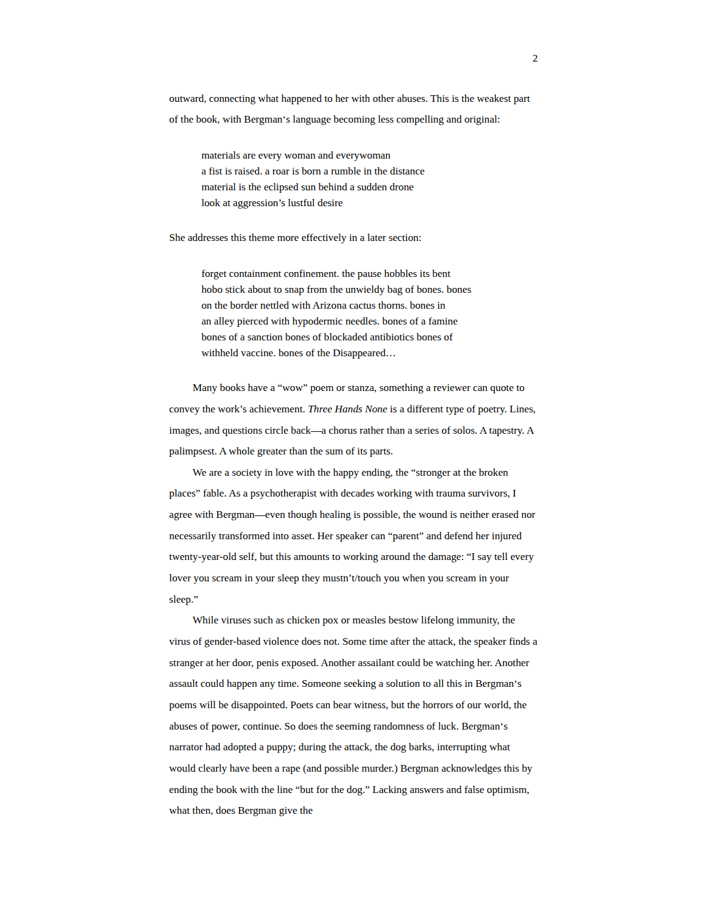2
outward, connecting what happened to her with other abuses. This is the weakest part of the book, with Bergman‘s language becoming less compelling and original:
materials are every woman and everywoman
a fist is raised. a roar is born a rumble in the distance
material is the eclipsed sun behind a sudden drone
look at aggression’s lustful desire
She addresses this theme more effectively in a later section:
forget containment confinement. the pause hobbles its bent
hobo stick about to snap from the unwieldy bag of bones. bones
on the border nettled with Arizona cactus thorns. bones in
an alley pierced with hypodermic needles. bones of a famine
bones of a sanction bones of blockaded antibiotics bones of
withheld vaccine. bones of the Disappeared…
Many books have a “wow” poem or stanza, something a reviewer can quote to convey the work’s achievement. Three Hands None is a different type of poetry. Lines, images, and questions circle back—a chorus rather than a series of solos. A tapestry. A palimpsest. A whole greater than the sum of its parts.
We are a society in love with the happy ending, the “stronger at the broken places” fable. As a psychotherapist with decades working with trauma survivors, I agree with Bergman—even though healing is possible, the wound is neither erased nor necessarily transformed into asset. Her speaker can “parent” and defend her injured twenty-year-old self, but this amounts to working around the damage: “I say tell every lover you scream in your sleep they mustn’t/touch you when you scream in your sleep.”
While viruses such as chicken pox or measles bestow lifelong immunity, the virus of gender-based violence does not. Some time after the attack, the speaker finds a stranger at her door, penis exposed. Another assailant could be watching her. Another assault could happen any time. Someone seeking a solution to all this in Bergman‘s poems will be disappointed. Poets can bear witness, but the horrors of our world, the abuses of power, continue. So does the seeming randomness of luck. Bergman‘s narrator had adopted a puppy; during the attack, the dog barks, interrupting what would clearly have been a rape (and possible murder.) Bergman acknowledges this by ending the book with the line “but for the dog.” Lacking answers and false optimism, what then, does Bergman give the